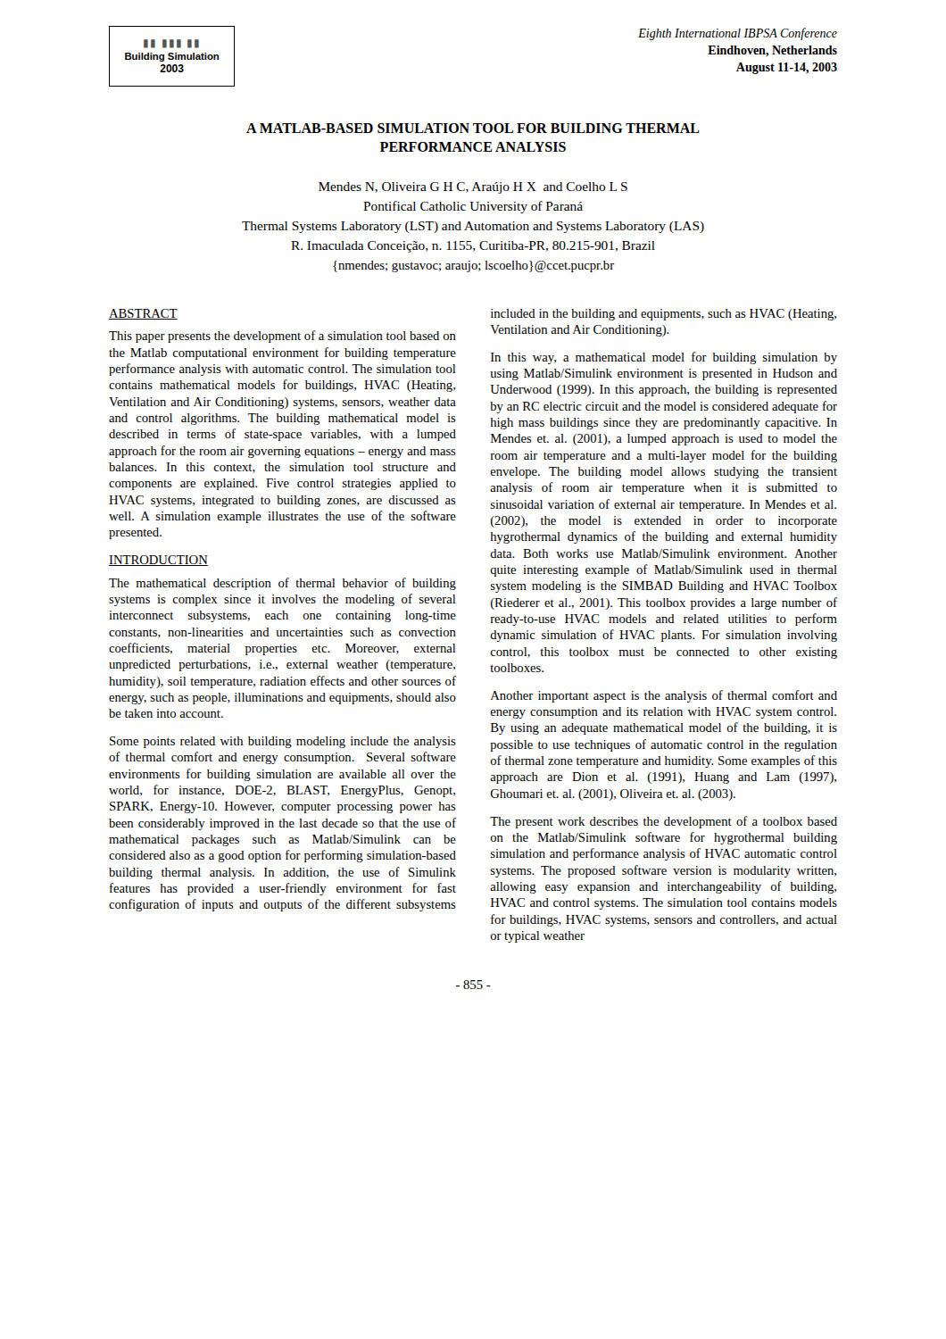▮▮ ▮▮▮ ▮▮
Building Simulation
2003
Eighth International IBPSA Conference
Eindhoven, Netherlands
August 11-14, 2003
A Matlab-Based Simulation Tool for Building Thermal
Performance Analysis
Mendes N, Oliveira G H C, Araújo H X and Coelho L S
Pontifical Catholic University of Paraná
Thermal Systems Laboratory (LST) and Automation and Systems Laboratory (LAS)
R. Imaculada Conceição, n. 1155, Curitiba-PR, 80.215-901, Brazil
{nmendes; gustavoc; araujo; lscoelho}@ccet.pucpr.br
Abstract
This paper presents the development of a simulation tool based on the Matlab computational environment for building temperature performance analysis with automatic control. The simulation tool contains mathematical models for buildings, HVAC (Heating, Ventilation and Air Conditioning) systems, sensors, weather data and control algorithms. The building mathematical model is described in terms of state-space variables, with a lumped approach for the room air governing equations – energy and mass balances. In this context, the simulation tool structure and components are explained. Five control strategies applied to HVAC systems, integrated to building zones, are discussed as well. A simulation example illustrates the use of the software presented.
Introduction
The mathematical description of thermal behavior of building systems is complex since it involves the modeling of several interconnect subsystems, each one containing long-time constants, non-linearities and uncertainties such as convection coefficients, material properties etc. Moreover, external unpredicted perturbations, i.e., external weather (temperature, humidity), soil temperature, radiation effects and other sources of energy, such as people, illuminations and equipments, should also be taken into account.
Some points related with building modeling include the analysis of thermal comfort and energy consumption. Several software environments for building simulation are available all over the world, for instance, DOE-2, BLAST, EnergyPlus, Genopt, SPARK, Energy-10. However, computer processing power has been considerably improved in the last decade so that the use of mathematical packages such as Matlab/Simulink can be considered also as a good option for performing simulation-based building thermal analysis. In addition, the use of Simulink features has provided a user-friendly environment for fast configuration of inputs and outputs of the different subsystems included in the building and equipments, such as HVAC (Heating, Ventilation and Air Conditioning).
In this way, a mathematical model for building simulation by using Matlab/Simulink environment is presented in Hudson and Underwood (1999). In this approach, the building is represented by an RC electric circuit and the model is considered adequate for high mass buildings since they are predominantly capacitive. In Mendes et. al. (2001), a lumped approach is used to model the room air temperature and a multi-layer model for the building envelope. The building model allows studying the transient analysis of room air temperature when it is submitted to sinusoidal variation of external air temperature. In Mendes et al. (2002), the model is extended in order to incorporate hygrothermal dynamics of the building and external humidity data. Both works use Matlab/Simulink environment. Another quite interesting example of Matlab/Simulink used in thermal system modeling is the SIMBAD Building and HVAC Toolbox (Riederer et al., 2001). This toolbox provides a large number of ready-to-use HVAC models and related utilities to perform dynamic simulation of HVAC plants. For simulation involving control, this toolbox must be connected to other existing toolboxes.
Another important aspect is the analysis of thermal comfort and energy consumption and its relation with HVAC system control. By using an adequate mathematical model of the building, it is possible to use techniques of automatic control in the regulation of thermal zone temperature and humidity. Some examples of this approach are Dion et al. (1991), Huang and Lam (1997), Ghoumari et. al. (2001), Oliveira et. al. (2003).
The present work describes the development of a toolbox based on the Matlab/Simulink software for hygrothermal building simulation and performance analysis of HVAC automatic control systems. The proposed software version is modularity written, allowing easy expansion and interchangeability of building, HVAC and control systems. The simulation tool contains models for buildings, HVAC systems, sensors and controllers, and actual or typical weather
- 855 -